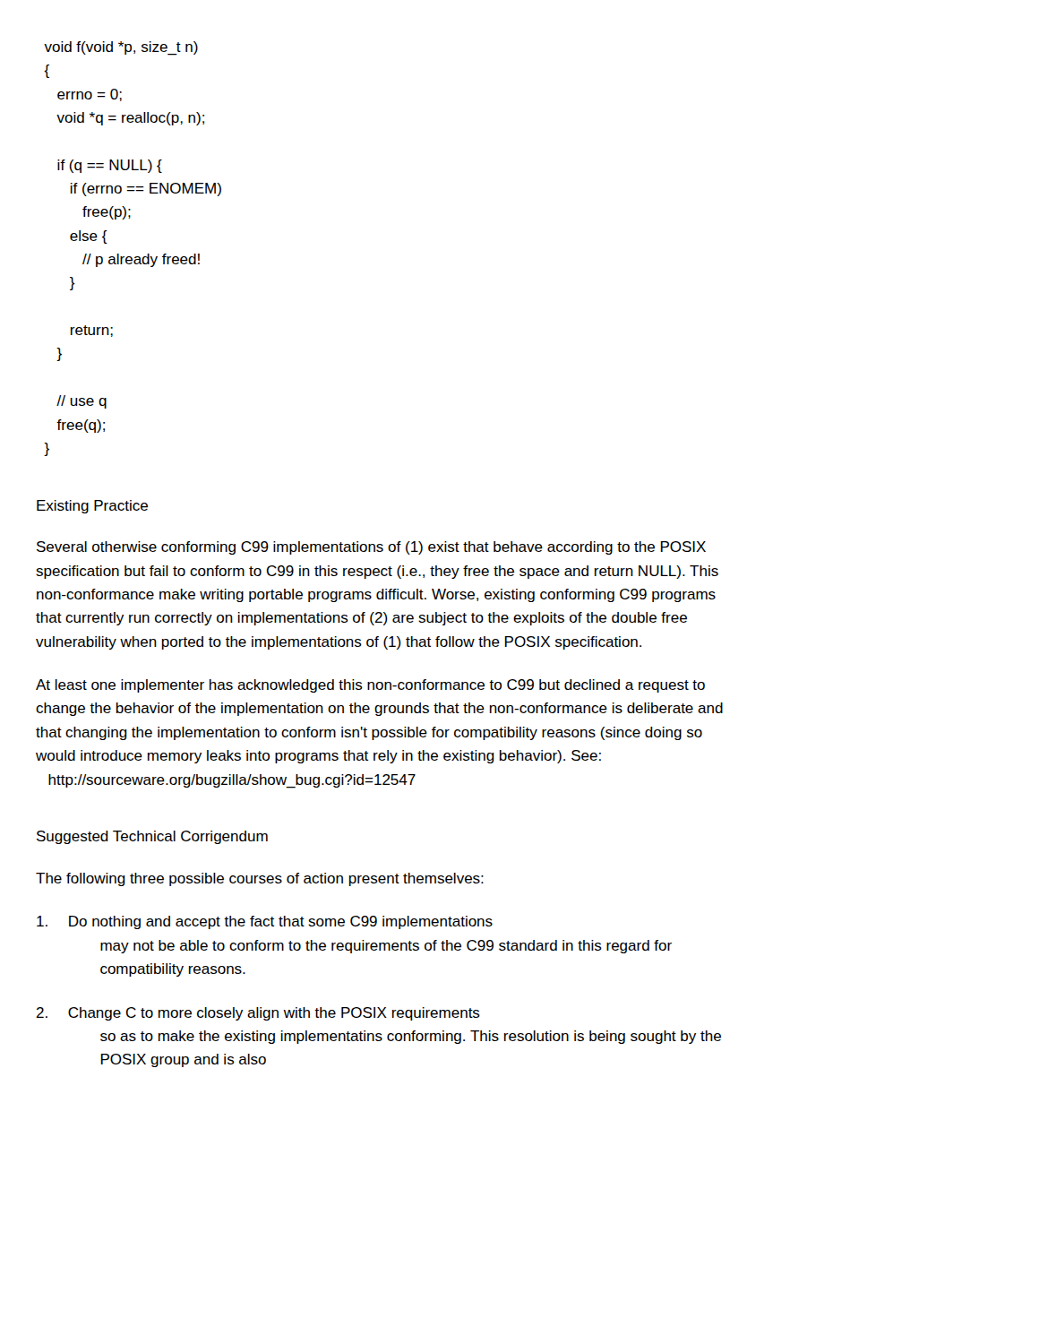void f(void *p, size_t n)
  {
     errno = 0;
     void *q = realloc(p, n);

     if (q == NULL) {
        if (errno == ENOMEM)
           free(p);
        else {
           // p already freed!
        }

        return;
     }

     // use q
     free(q);
  }
Existing Practice
Several otherwise conforming C99 implementations of (1) exist that behave according to the POSIX specification but fail to conform to C99 in this respect (i.e., they free the space and return NULL). This non-conformance make writing portable programs difficult. Worse, existing conforming C99 programs that currently run correctly on implementations of (2) are subject to the exploits of the double free vulnerability when ported to the implementations of (1) that follow the POSIX specification.
At least one implementer has acknowledged this non-conformance to C99 but declined a request to change the behavior of the implementation on the grounds that the non-conformance is deliberate and that changing the implementation to conform isn't possible for compatibility reasons (since doing so would introduce memory leaks into programs that rely in the existing behavior). See: http://sourceware.org/bugzilla/show_bug.cgi?id=12547
Suggested Technical Corrigendum
The following three possible courses of action present themselves:
1. Do nothing and accept the fact that some C99 implementations may not be able to conform to the requirements of the C99 standard in this regard for compatibility reasons.
2. Change C to more closely align with the POSIX requirements so as to make the existing implementatins conforming. This resolution is being sought by the POSIX group and is also